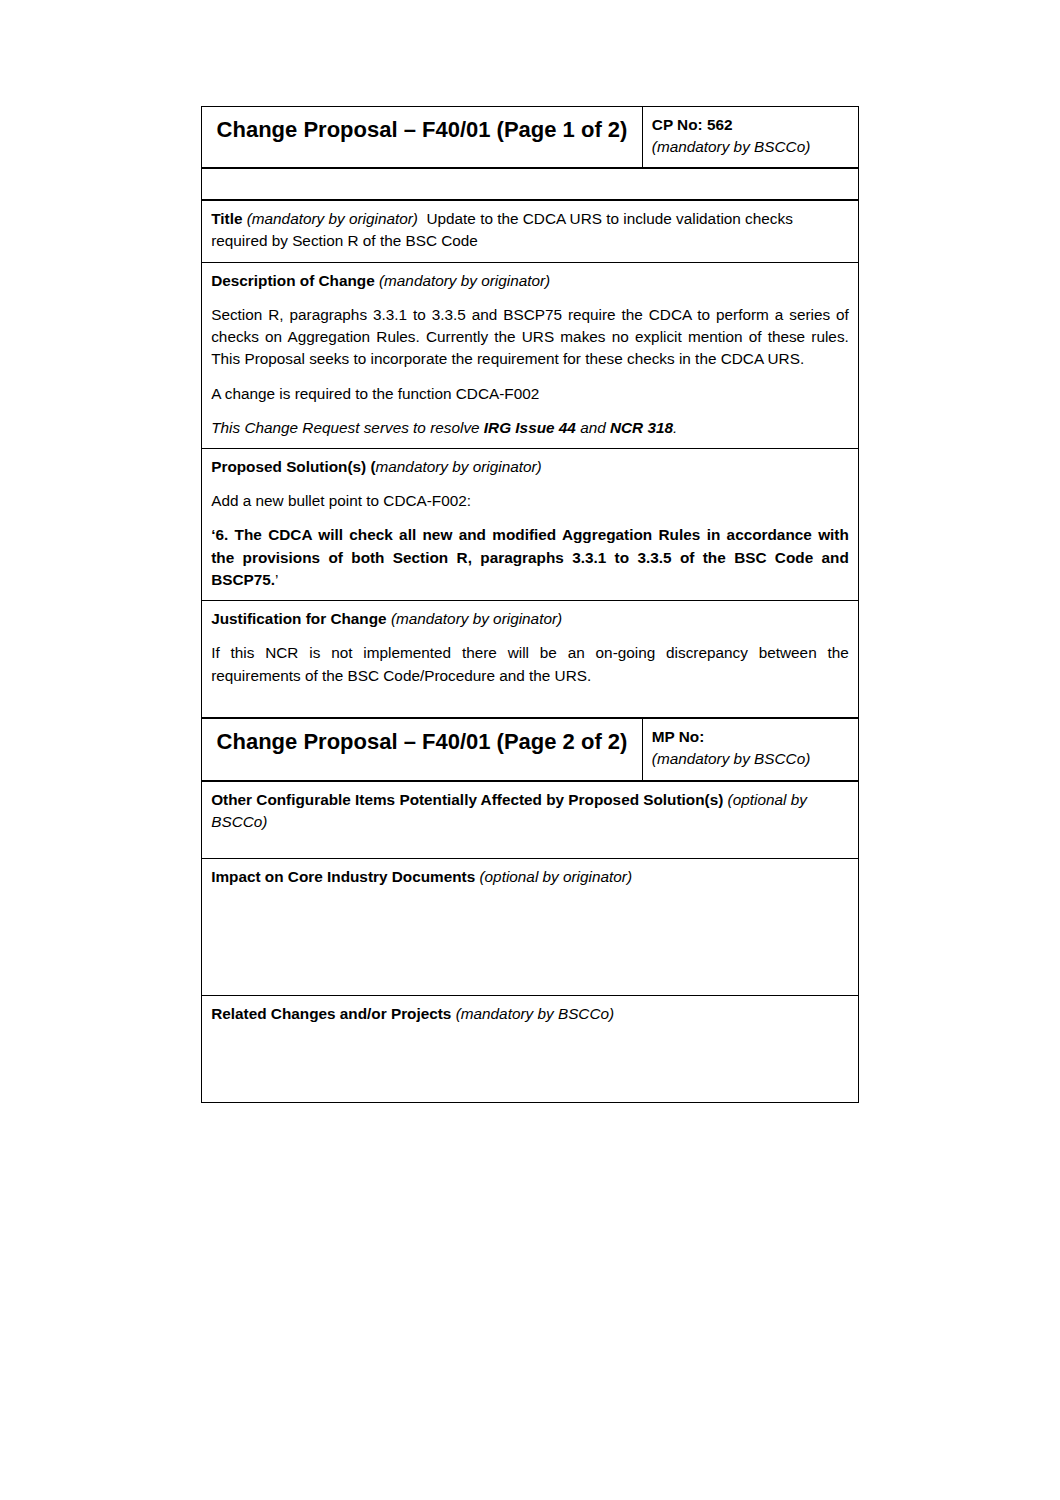| Change Proposal – F40/01 (Page 1 of 2) | CP No: 562 (mandatory by BSCCo) |
| Title (mandatory by originator) Update to the CDCA URS to include validation checks required by Section R of the BSC Code |
| Description of Change (mandatory by originator) Section R, paragraphs 3.3.1 to 3.3.5 and BSCP75 require the CDCA to perform a series of checks on Aggregation Rules. Currently the URS makes no explicit mention of these rules. This Proposal seeks to incorporate the requirement for these checks in the CDCA URS. A change is required to the function CDCA-F002 This Change Request serves to resolve IRG Issue 44 and NCR 318 . |
| Proposed Solution(s) ( mandatory by originator) Add a new bullet point to CDCA-F002: ‘6. The CDCA will check all new and modified Aggregation Rules in accordance with the provisions of both Section R, paragraphs 3.3.1 to 3.3.5 of the BSC Code and BSCP75. ’ |
| Justification for Change (mandatory by originator) If this NCR is not implemented there will be an on-going discrepancy between the requirements of the BSC Code/Procedure and the URS. |
| Change Proposal – F40/01 (Page 2 of 2) | MP No: (mandatory by BSCCo) |
| Other Configurable Items Potentially Affected by Proposed Solution(s) (optional by BSCCo) |
| Impact on Core Industry Documents (optional by originator) |
| Related Changes and/or Projects (mandatory by BSCCo) |